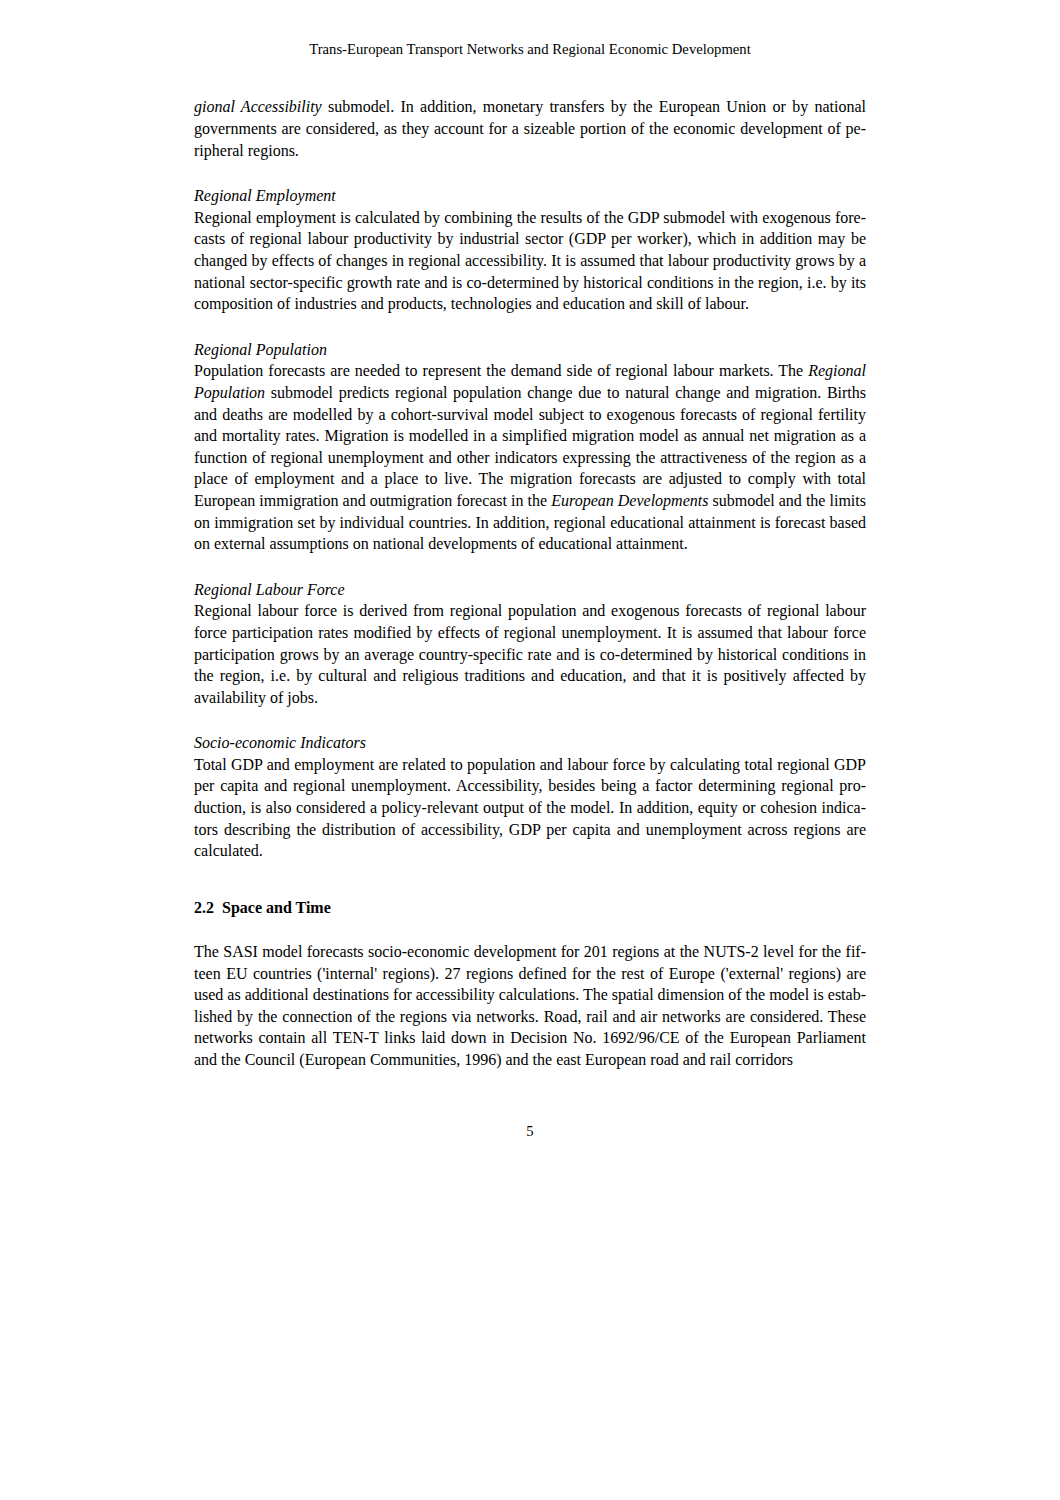Trans-European Transport Networks and Regional Economic Development
gional Accessibility submodel. In addition, monetary transfers by the European Union or by national governments are considered, as they account for a sizeable portion of the economic development of peripheral regions.
Regional Employment
Regional employment is calculated by combining the results of the GDP submodel with exogenous forecasts of regional labour productivity by industrial sector (GDP per worker), which in addition may be changed by effects of changes in regional accessibility. It is assumed that labour productivity grows by a national sector-specific growth rate and is co-determined by historical conditions in the region, i.e. by its composition of industries and products, technologies and education and skill of labour.
Regional Population
Population forecasts are needed to represent the demand side of regional labour markets. The Regional Population submodel predicts regional population change due to natural change and migration. Births and deaths are modelled by a cohort-survival model subject to exogenous forecasts of regional fertility and mortality rates. Migration is modelled in a simplified migration model as annual net migration as a function of regional unemployment and other indicators expressing the attractiveness of the region as a place of employment and a place to live. The migration forecasts are adjusted to comply with total European immigration and outmigration forecast in the European Developments submodel and the limits on immigration set by individual countries. In addition, regional educational attainment is forecast based on external assumptions on national developments of educational attainment.
Regional Labour Force
Regional labour force is derived from regional population and exogenous forecasts of regional labour force participation rates modified by effects of regional unemployment. It is assumed that labour force participation grows by an average country-specific rate and is co-determined by historical conditions in the region, i.e. by cultural and religious traditions and education, and that it is positively affected by availability of jobs.
Socio-economic Indicators
Total GDP and employment are related to population and labour force by calculating total regional GDP per capita and regional unemployment. Accessibility, besides being a factor determining regional production, is also considered a policy-relevant output of the model. In addition, equity or cohesion indicators describing the distribution of accessibility, GDP per capita and unemployment across regions are calculated.
2.2 Space and Time
The SASI model forecasts socio-economic development for 201 regions at the NUTS-2 level for the fifteen EU countries ('internal' regions). 27 regions defined for the rest of Europe ('external' regions) are used as additional destinations for accessibility calculations. The spatial dimension of the model is established by the connection of the regions via networks. Road, rail and air networks are considered. These networks contain all TEN-T links laid down in Decision No. 1692/96/CE of the European Parliament and the Council (European Communities, 1996) and the east European road and rail corridors
5